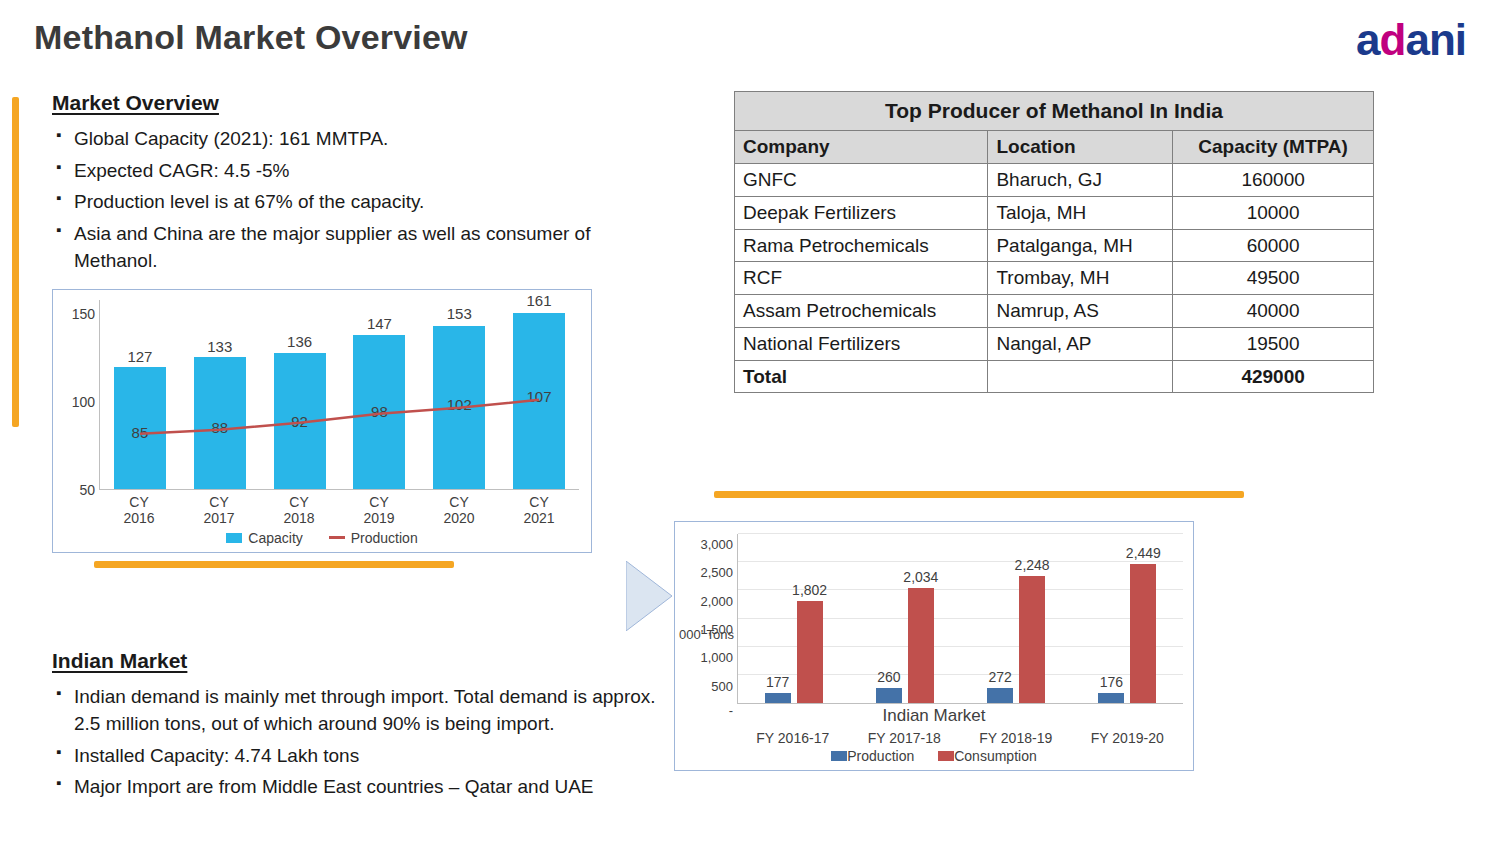Methanol Market Overview
adani
Market Overview
Global Capacity (2021): 161 MMTPA.
Expected CAGR: 4.5 -5%
Production level is at 67% of the capacity.
Asia and China are the major supplier as well as consumer of Methanol.
150 100 50
scale: value 50 -> 0px, 161 -> 176px (1.585 px per unit)
127
85
133
88
136
92
147
98
153
102
161
107
CY 2016 CY 2017 CY 2018 CY 2019 CY 2020 CY 2021
Capacity Production
Indian Market
Indian demand is mainly met through import. Total demand is approx. 2.5 million tons, out of which around 90% is being import.
Installed Capacity: 4.74 Lakh tons
Major Import are from Middle East countries – Qatar and UAE
| Top Producer of Methanol In India |
| --- |
| Company | Location | Capacity (MTPA) |
| GNFC | Bharuch, GJ | 160000 |
| Deepak Fertilizers | Taloja, MH | 10000 |
| Rama Petrochemicals | Patalganga, MH | 60000 |
| RCF | Trombay, MH | 49500 |
| Assam Petrochemicals | Namrup, AS | 40000 |
| National Fertilizers | Nangal, AP | 19500 |
| Total | | 429000 |
000' Tons 3,000 2,500 2,000 1,500 1,000 500 -
scale: 3000 -> 170px => 0.05667 px per ton
177
1,802
260
2,034
272
2,248
176
2,449
Indian Market
FY 2016-17 FY 2017-18 FY 2018-19 FY 2019-20
Production Consumption